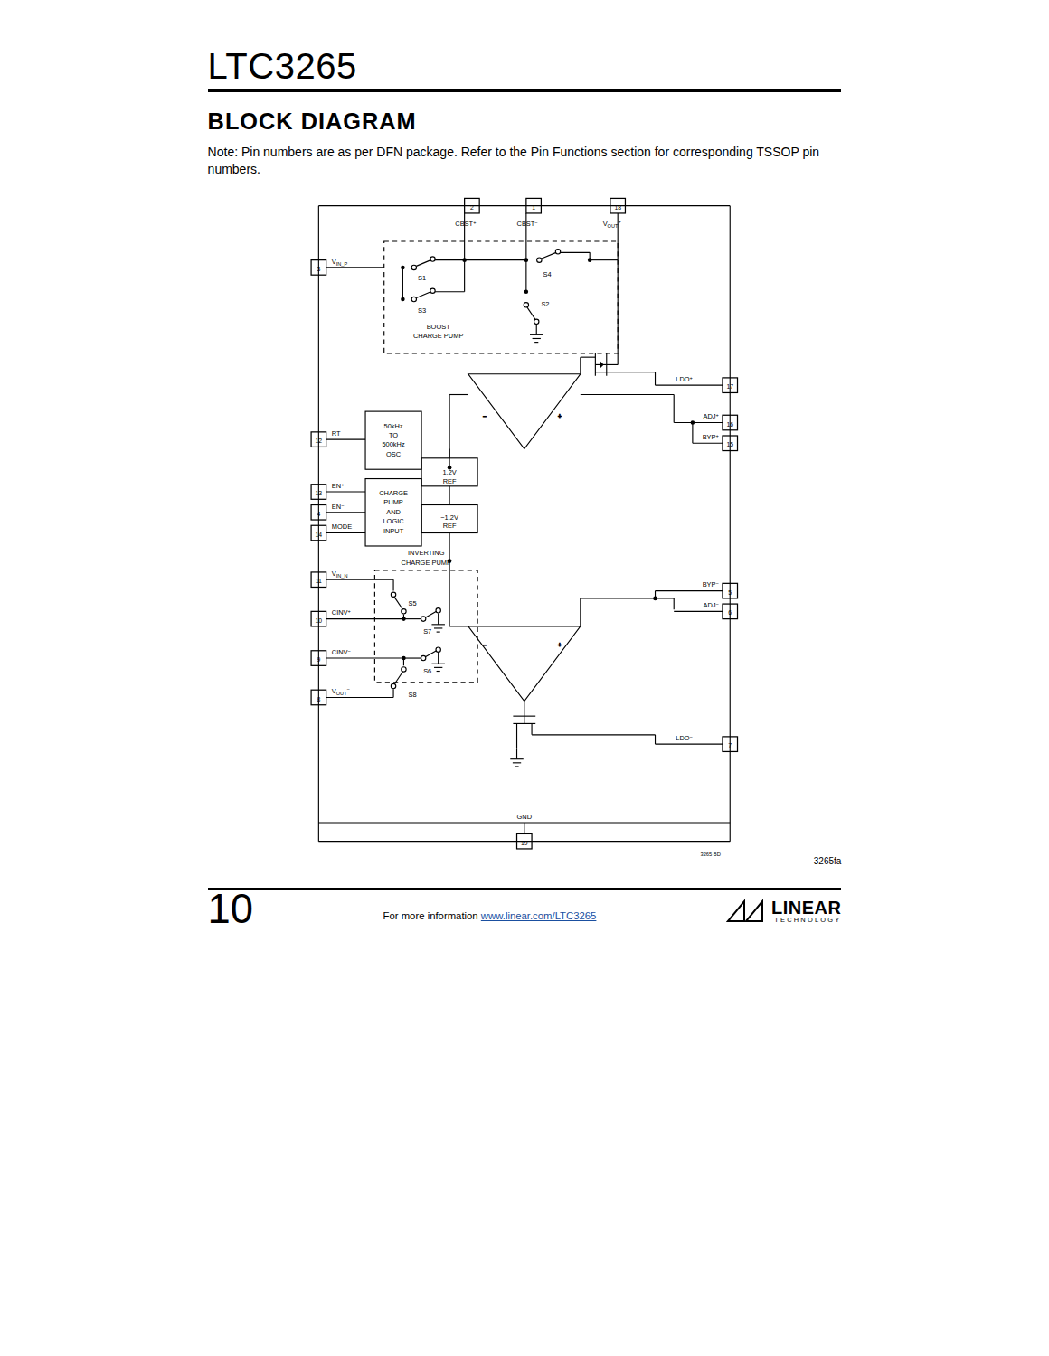LTC3265
BLOCK DIAGRAM
Note: Pin numbers are as per DFN package. Refer to the Pin Functions section for corresponding TSSOP pin numbers.
− + − + 2 1 18 CBST+ CBST− VOUT+ 3 VIN_P S1 S3 S4 S2 BOOST CHARGE PUMP 12 RT 50kHz TO 500kHz OSC 13 EN+ 4 EN− 14 MODE CHARGE PUMP AND LOGIC INPUT 1.2V REF −1.2V REF INVERTING CHARGE PUMP 11 VIN_N 10 CINV+ 9 CINV− 8 VOUT− S5 S7 S6 S8 17 LDO+ 16 ADJ+ 15 BYP+ 5 BYP− 6 ADJ− 7 LDO− 19 GND 3265 BD
3265fa
10
For more information www.linear.com/LTC3265
LINEAR TECHNOLOGY